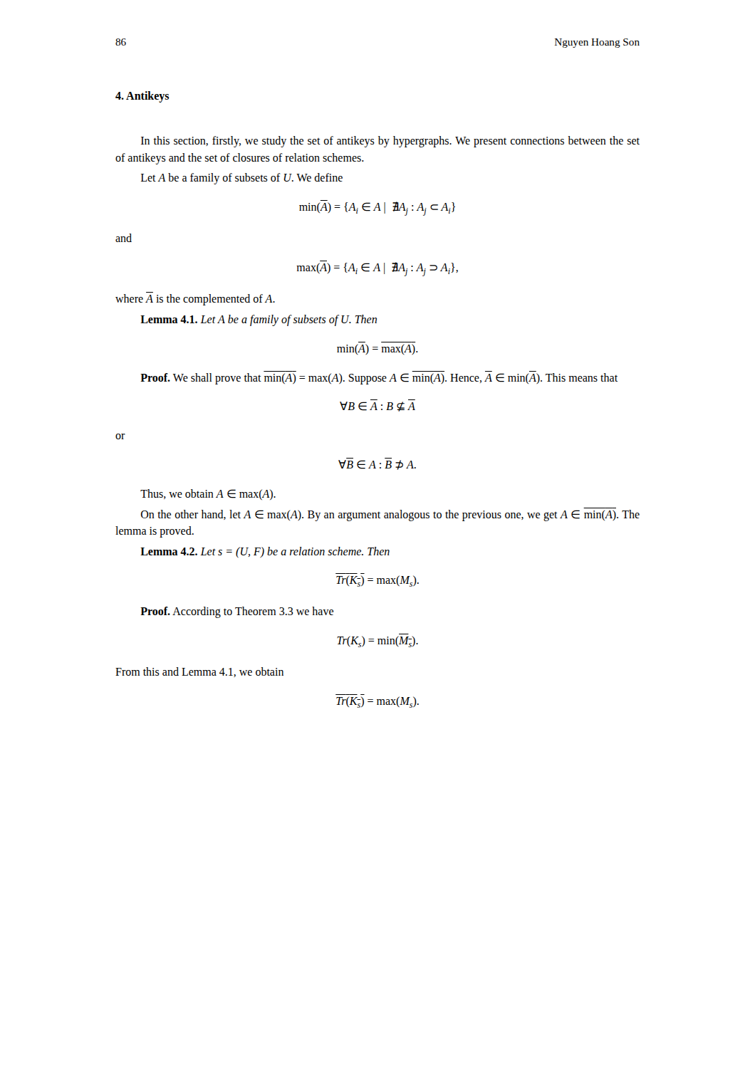86 Nguyen Hoang Son
4. Antikeys
In this section, firstly, we study the set of antikeys by hypergraphs. We present connections between the set of antikeys and the set of closures of relation schemes.
Let A be a family of subsets of U. We define
min(A) = {Ai ∈ A | ∄Aj : Aj ⊂ Ai}
and
max(A) = {Ai ∈ A | ∄Aj : Aj ⊃ Ai},
where A is the complemented of A.
Lemma 4.1. Let A be a family of subsets of U. Then
min(A) = max(A).
Proof. We shall prove that min(A) = max(A). Suppose A ∈ min(A). Hence, A ∈ min(A). This means that
∀B ∈ A : B ⊈ A
or
∀B ∈ A : B ⊅ A.
Thus, we obtain A ∈ max(A).
On the other hand, let A ∈ max(A). By an argument analogous to the previous one, we get A ∈ min(A). The lemma is proved.
Lemma 4.2. Let s = (U, F) be a relation scheme. Then
Tr(Ks) = max(Ms).
Proof. According to Theorem 3.3 we have
Tr(Ks) = min(Ms).
From this and Lemma 4.1, we obtain
Tr(Ks) = max(Ms).